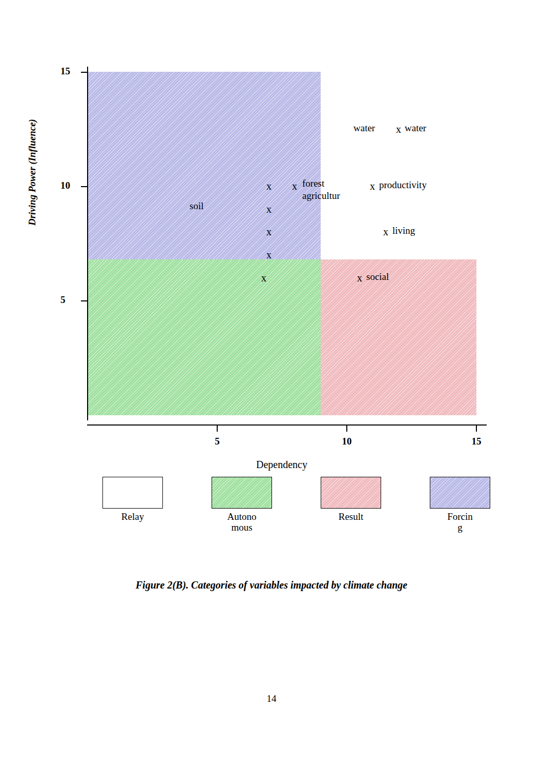5
10
15
5
10
15
Driving Power (Influence)
Dependency
x
x
x
x
x
x
x
x
x
x
forest
agricultur
soil
water
water
productivity
living
social
Relay
Autono
mous
Result
Forcin
g
Figure 2(B). Categories of variables impacted by climate change
14